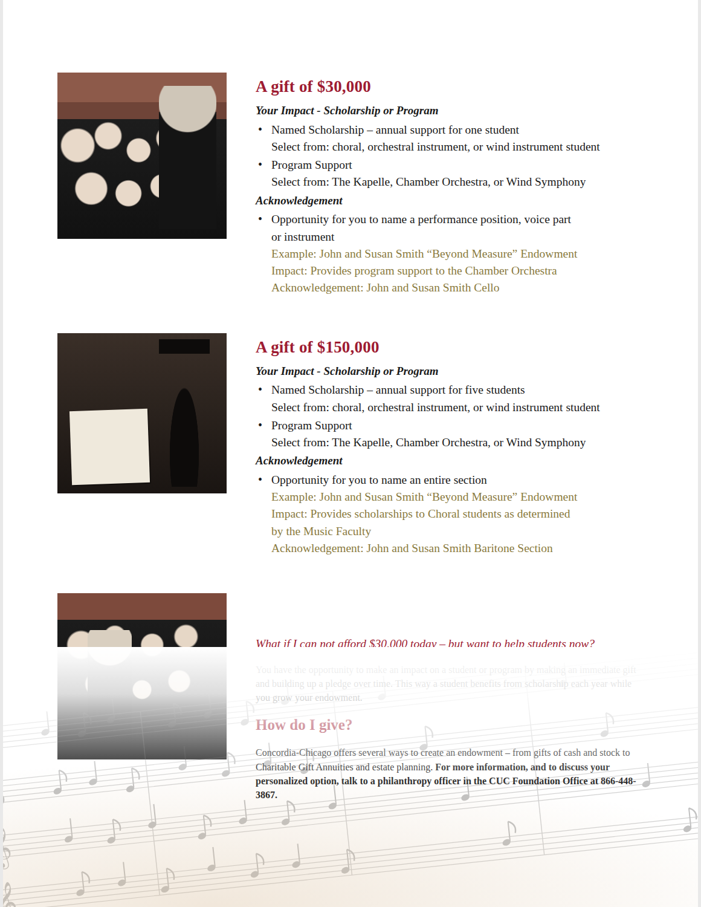A gift of $30,000
Your Impact - Scholarship or Program
Named Scholarship – annual support for one student Select from: choral, orchestral instrument, or wind instrument student
Program Support Select from: The Kapelle, Chamber Orchestra, or Wind Symphony
Acknowledgement
Opportunity for you to name a performance position, voice part or instrument Example: John and Susan Smith “Beyond Measure” Endowment Impact: Provides program support to the Chamber Orchestra Acknowledgement: John and Susan Smith Cello
A gift of $150,000
Your Impact - Scholarship or Program
Named Scholarship – annual support for five students Select from: choral, orchestral instrument, or wind instrument student
Program Support Select from: The Kapelle, Chamber Orchestra, or Wind Symphony
Acknowledgement
Opportunity for you to name an entire section Example: John and Susan Smith “Beyond Measure” Endowment Impact: Provides scholarships to Choral students as determined by the Music Faculty Acknowledgement: John and Susan Smith Baritone Section
What if I can not afford $30,000 today – but want to help students now?
You have the opportunity to make an impact on a student or program by making an immediate gift and building up a pledge over time. This way a student benefits from scholarship each year while you grow your endowment.
How do I give?
Concordia-Chicago offers several ways to create an endowment – from gifts of cash and stock to Charitable Gift Annuities and estate planning. For more information, and to discuss your personalized option, talk to a philanthropy officer in the CUC Foundation Office at 866-448-3867.
𝄞 𝄞 𝄞 𝄞 A. Sax. Cors. Tpts.